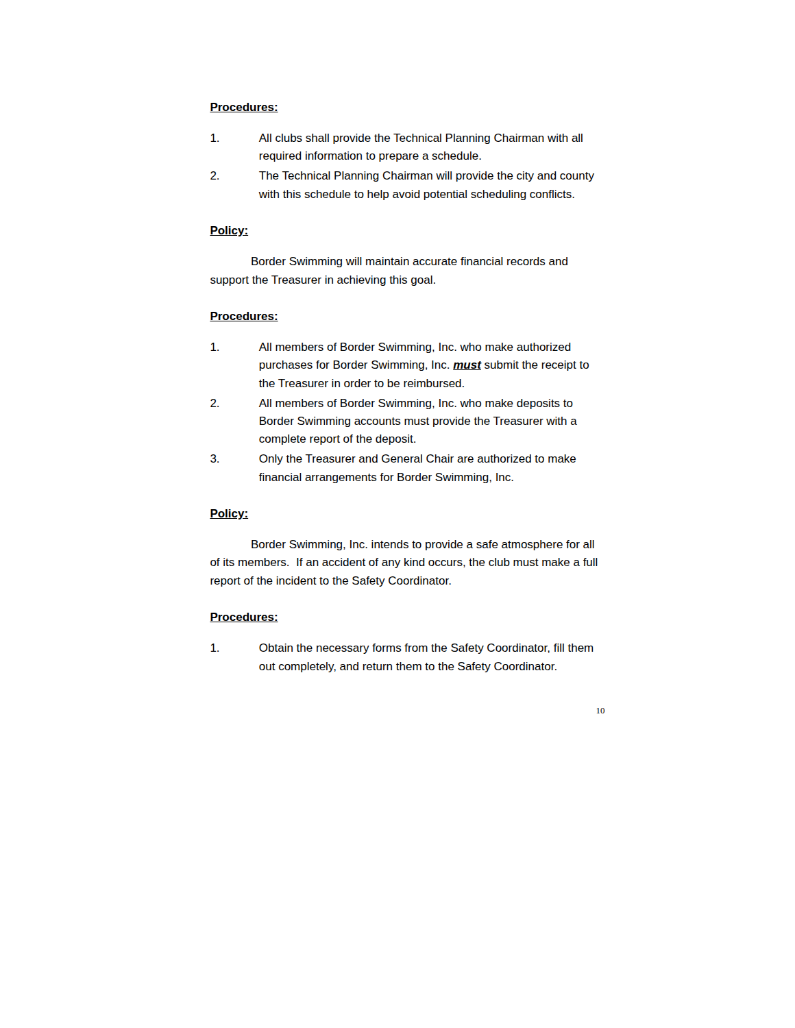Procedures:
1. All clubs shall provide the Technical Planning Chairman with all required information to prepare a schedule.
2. The Technical Planning Chairman will provide the city and county with this schedule to help avoid potential scheduling conflicts.
Policy:
Border Swimming will maintain accurate financial records and support the Treasurer in achieving this goal.
Procedures:
1. All members of Border Swimming, Inc. who make authorized purchases for Border Swimming, Inc. must submit the receipt to the Treasurer in order to be reimbursed.
2. All members of Border Swimming, Inc. who make deposits to Border Swimming accounts must provide the Treasurer with a complete report of the deposit.
3. Only the Treasurer and General Chair are authorized to make financial arrangements for Border Swimming, Inc.
Policy:
Border Swimming, Inc. intends to provide a safe atmosphere for all of its members. If an accident of any kind occurs, the club must make a full report of the incident to the Safety Coordinator.
Procedures:
1. Obtain the necessary forms from the Safety Coordinator, fill them out completely, and return them to the Safety Coordinator.
10